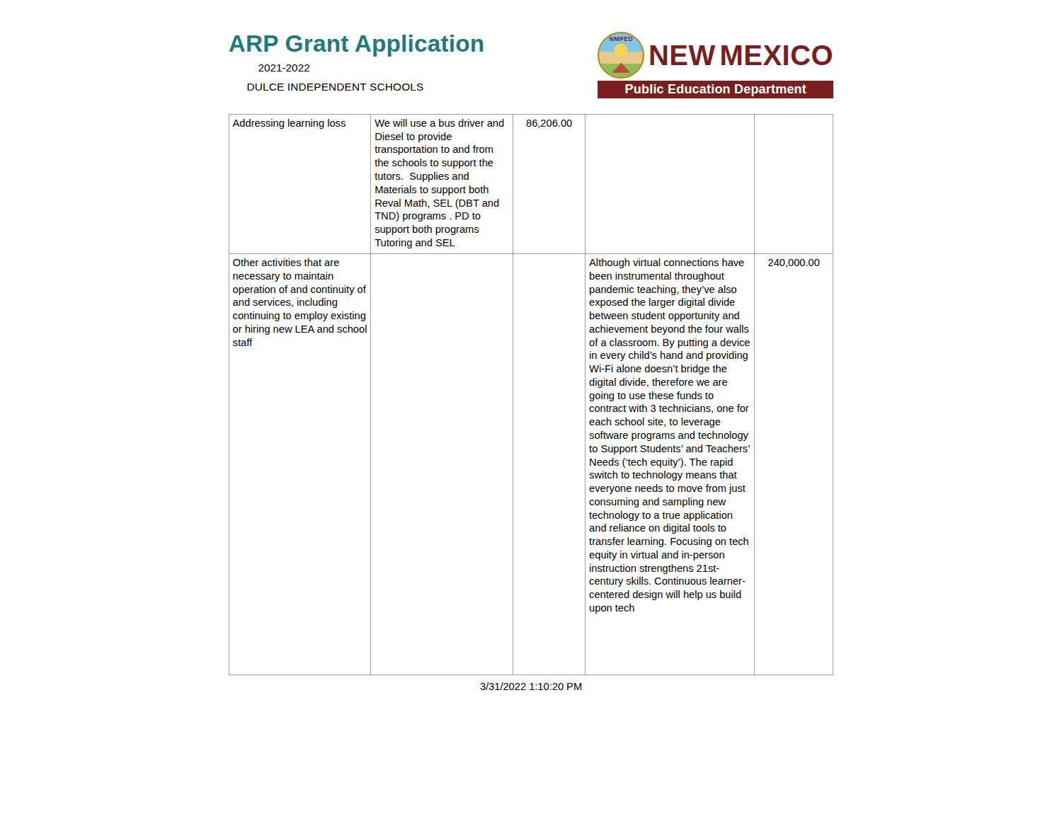ARP Grant Application
2021-2022
DULCE INDEPENDENT SCHOOLS
NEWMEXICO
Public Education Department
| Addressing learning loss | We will use a bus driver and Diesel to provide transportation to and from the schools to support the tutors. Supplies and Materials to support both Reval Math, SEL (DBT and TND) programs . PD to support both programs Tutoring and SEL | 86,206.00 | | |
| Other activities that are necessary to maintain operation of and continuity of and services, including continuing to employ existing or hiring new LEA and school staff | | | Although virtual connections have been instrumental throughout pandemic teaching, they’ve also exposed the larger digital divide between student opportunity and achievement beyond the four walls of a classroom. By putting a device in every child’s hand and providing Wi-Fi alone doesn’t bridge the digital divide, therefore we are going to use these funds to contract with 3 technicians, one for each school site, to leverage software programs and technology to Support Students’ and Teachers’ Needs (‘tech equity’). The rapid switch to technology means that everyone needs to move from just consuming and sampling new technology to a true application and reliance on digital tools to transfer learning. Focusing on tech equity in virtual and in-person instruction strengthens 21st-century skills. Continuous learner-centered design will help us build upon tech | 240,000.00 |
3/31/2022 1:10:20 PM